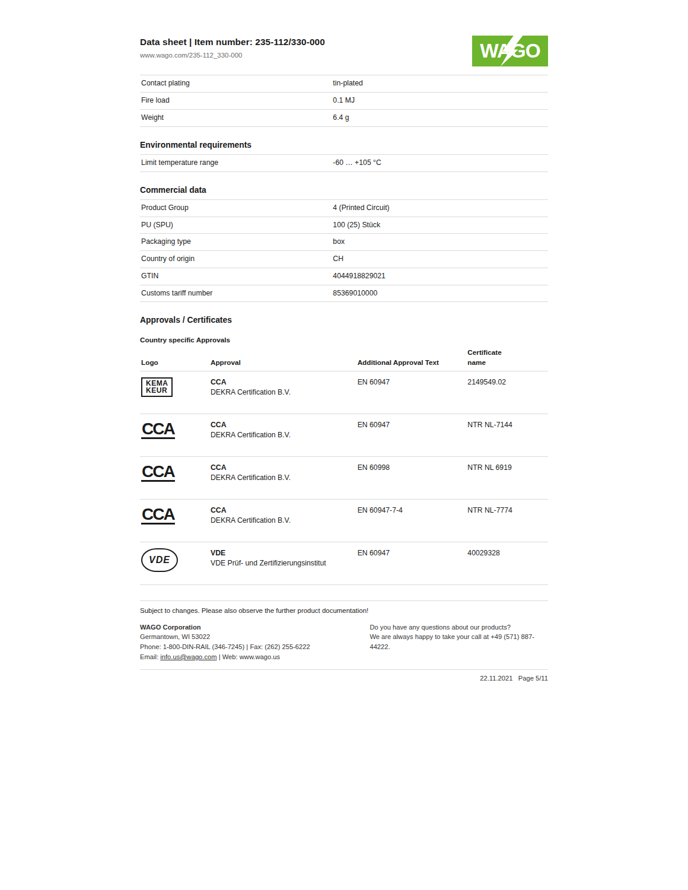Data sheet | Item number: 235-112/330-000
www.wago.com/235-112_330-000
WAGO
| Contact plating | tin-plated |
| Fire load | 0.1 MJ |
| Weight | 6.4 g |
Environmental requirements
| Limit temperature range | -60 … +105 °C |
Commercial data
| Product Group | 4 (Printed Circuit) |
| PU (SPU) | 100 (25) Stück |
| Packaging type | box |
| Country of origin | CH |
| GTIN | 4044918829021 |
| Customs tariff number | 85369010000 |
Approvals / Certificates
Country specific Approvals
| Logo | Approval | Additional Approval Text | Certificate name |
| --- | --- | --- | --- |
| KEMA KEUR | CCA DEKRA Certification B.V. | EN 60947 | 2149549.02 |
| CCA | CCA DEKRA Certification B.V. | EN 60947 | NTR NL-7144 |
| CCA | CCA DEKRA Certification B.V. | EN 60998 | NTR NL 6919 |
| CCA | CCA DEKRA Certification B.V. | EN 60947-7-4 | NTR NL-7774 |
| VDE | VDE VDE Prüf- und Zertifizierungsinstitut | EN 60947 | 40029328 |
Subject to changes. Please also observe the further product documentation!
WAGO Corporation
Germantown, WI 53022
Phone: 1-800-DIN-RAIL (346-7245) | Fax: (262) 255-6222
Email: info.us@wago.com | Web: www.wago.us
Do you have any questions about our products?
We are always happy to take your call at +49 (571) 887-44222.
22.11.2021 Page 5/11